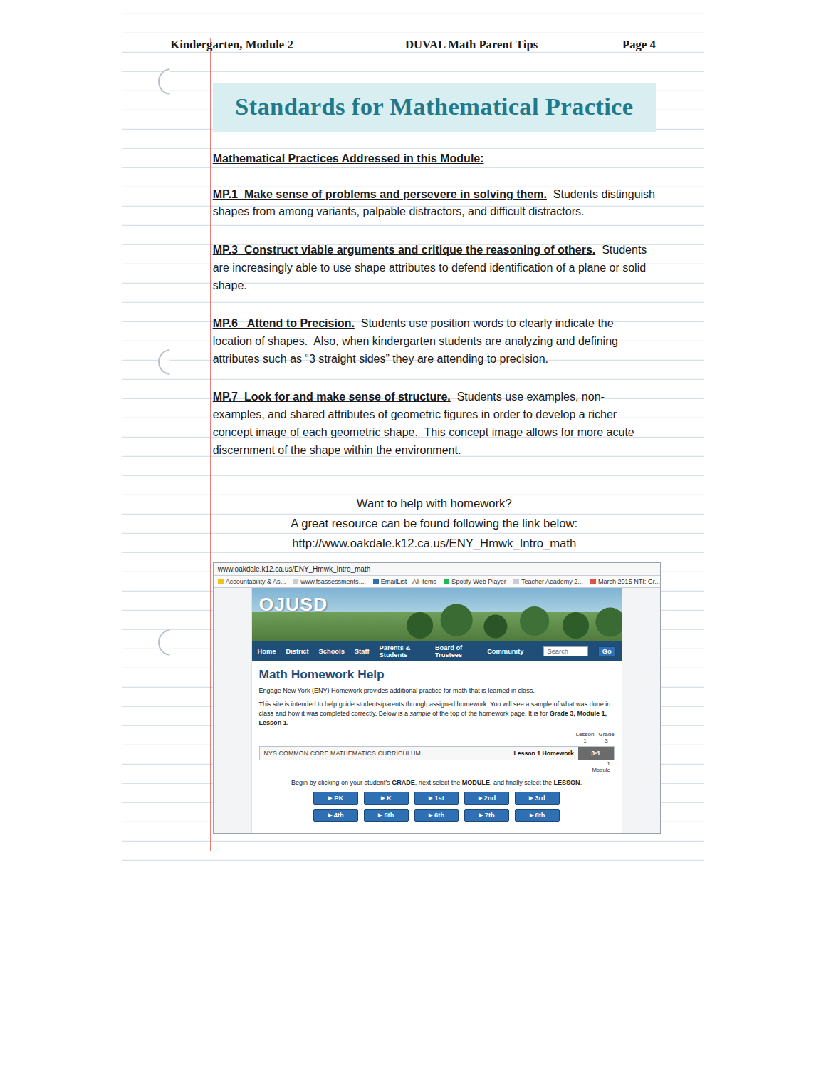Kindergarten, Module 2
DUVAL Math Parent Tips
Page 4
Standards for Mathematical Practice
Mathematical Practices Addressed in this Module:
MP.1 Make sense of problems and persevere in solving them. Students distinguish shapes from among variants, palpable distractors, and difficult distractors.
MP.3 Construct viable arguments and critique the reasoning of others. Students are increasingly able to use shape attributes to defend identification of a plane or solid shape.
MP.6 Attend to Precision. Students use position words to clearly indicate the location of shapes. Also, when kindergarten students are analyzing and defining attributes such as “3 straight sides” they are attending to precision.
MP.7 Look for and make sense of structure. Students use examples, non-examples, and shared attributes of geometric figures in order to develop a richer concept image of each geometric shape. This concept image allows for more acute discernment of the shape within the environment.
Want to help with homework?
A great resource can be found following the link below:
http://www.oakdale.k12.ca.us/ENY_Hmwk_Intro_math
www.oakdale.k12.ca.us/ENY_Hmwk_Intro_math
Accountability & As... www.fsassessments.... EmailList - All items Spotify Web Player Teacher Academy 2... March 2015 NTI: Gr... Florida Students
OJUSD
Home District Schools Staff Parents & Students Board of Trustees Community Search Go
Math Homework Help
Engage New York (ENY) Homework provides additional practice for math that is learned in class.
This site is intended to help guide students/parents through assigned homework. You will see a sample of what was done in class and how it was completed correctly. Below is a sample of the top of the homework page. It is for Grade 3, Module 1, Lesson 1.
Lesson
1
Grade
3
NYS COMMON CORE MATHEMATICS CURRICULUM
Lesson 1 Homework
3•1
1
Module
Begin by clicking on your student’s GRADE, next select the MODULE, and finally select the LESSON.
PK
K
1st
2nd
3rd
4th
5th
6th
7th
8th